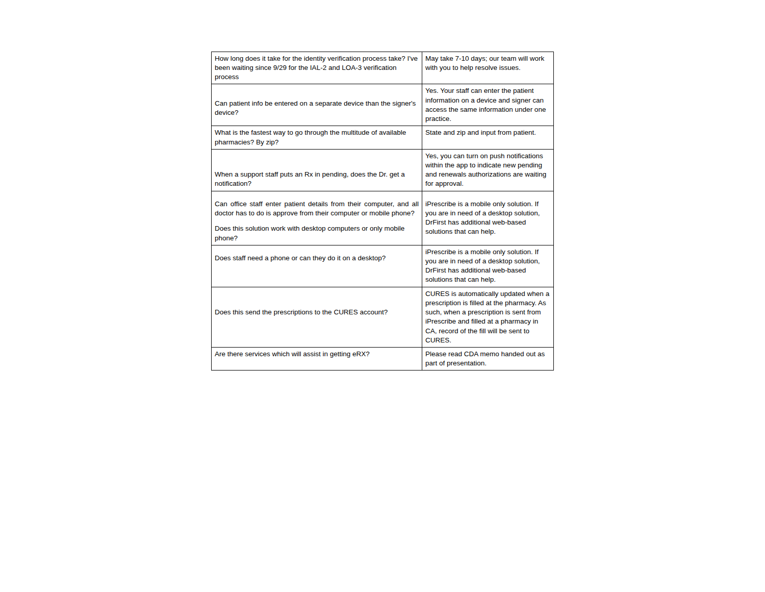| How long does it take for the identity verification process take? I've been waiting since 9/29 for the IAL-2 and LOA-3 verification process | May take 7-10 days; our team will work with you to help resolve issues. |
| Can patient info be entered on a separate device than the signer's device? | Yes. Your staff can enter the patient information on a device and signer can access the same information under one practice. |
| What is the fastest way to go through the multitude of available pharmacies? By zip? | State and zip and input from patient. |
| When a support staff puts an Rx in pending, does the Dr. get a notification? | Yes, you can turn on push notifications within the app to indicate new pending and renewals authorizations are waiting for approval. |
| Can office staff enter patient details from their computer, and all doctor has to do is approve from their computer or mobile phone? Does this solution work with desktop computers or only mobile phone? | iPrescribe is a mobile only solution. If you are in need of a desktop solution, DrFirst has additional web-based solutions that can help. |
| Does staff need a phone or can they do it on a desktop? | iPrescribe is a mobile only solution. If you are in need of a desktop solution, DrFirst has additional web-based solutions that can help. |
| Does this send the prescriptions to the CURES account? | CURES is automatically updated when a prescription is filled at the pharmacy. As such, when a prescription is sent from iPrescribe and filled at a pharmacy in CA, record of the fill will be sent to CURES. |
| Are there services which will assist in getting eRX? | Please read CDA memo handed out as part of presentation. |